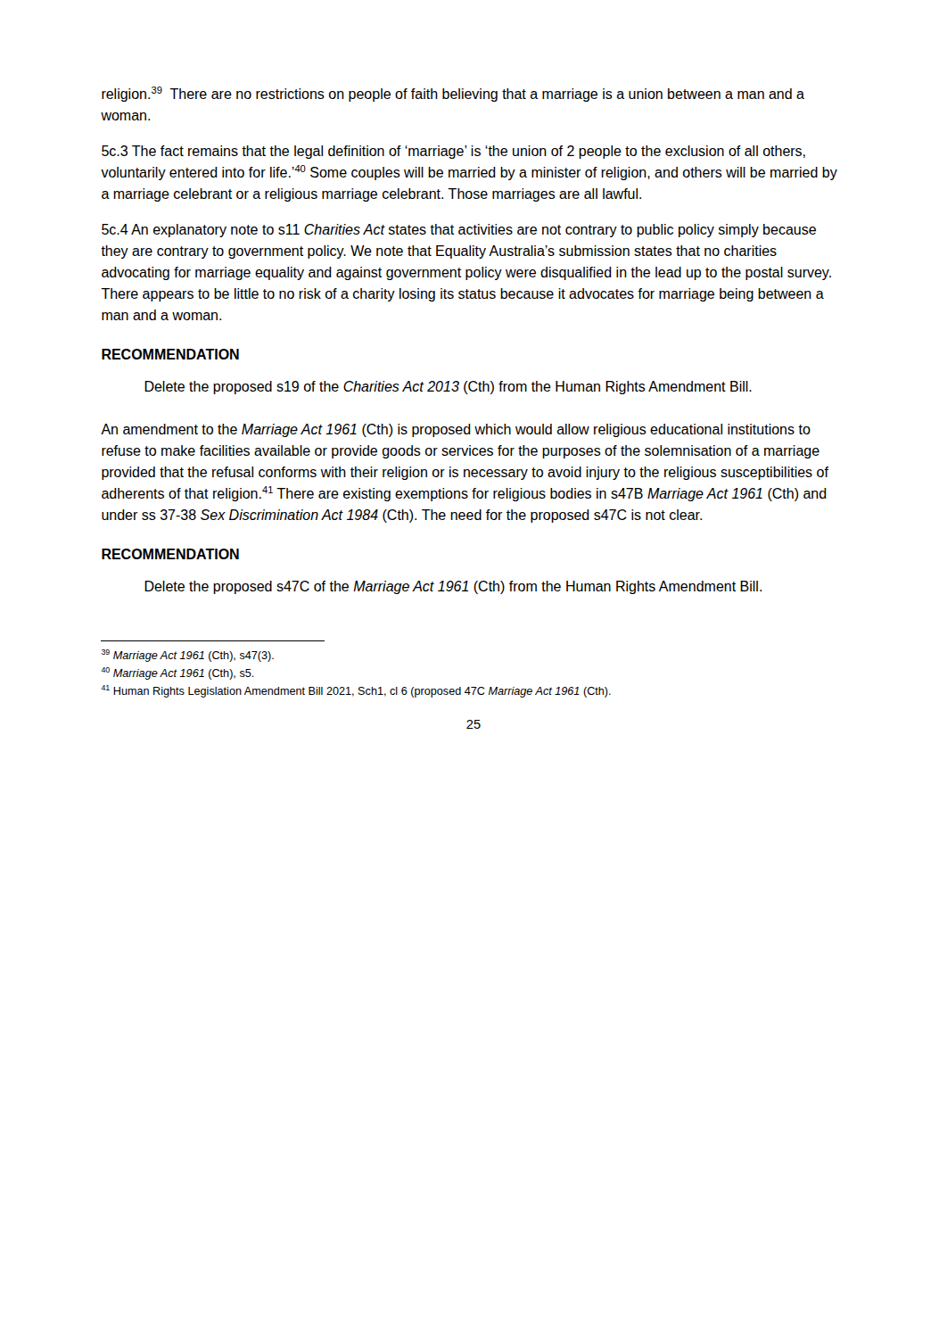religion.39 There are no restrictions on people of faith believing that a marriage is a union between a man and a woman.
5c.3 The fact remains that the legal definition of ‘marriage’ is ‘the union of 2 people to the exclusion of all others, voluntarily entered into for life.’40 Some couples will be married by a minister of religion, and others will be married by a marriage celebrant or a religious marriage celebrant. Those marriages are all lawful.
5c.4 An explanatory note to s11 Charities Act states that activities are not contrary to public policy simply because they are contrary to government policy. We note that Equality Australia’s submission states that no charities advocating for marriage equality and against government policy were disqualified in the lead up to the postal survey. There appears to be little to no risk of a charity losing its status because it advocates for marriage being between a man and a woman.
RECOMMENDATION
Delete the proposed s19 of the Charities Act 2013 (Cth) from the Human Rights Amendment Bill.
An amendment to the Marriage Act 1961 (Cth) is proposed which would allow religious educational institutions to refuse to make facilities available or provide goods or services for the purposes of the solemnisation of a marriage provided that the refusal conforms with their religion or is necessary to avoid injury to the religious susceptibilities of adherents of that religion.41 There are existing exemptions for religious bodies in s47B Marriage Act 1961 (Cth) and under ss 37-38 Sex Discrimination Act 1984 (Cth). The need for the proposed s47C is not clear.
RECOMMENDATION
Delete the proposed s47C of the Marriage Act 1961 (Cth) from the Human Rights Amendment Bill.
39 Marriage Act 1961 (Cth), s47(3).
40 Marriage Act 1961 (Cth), s5.
41 Human Rights Legislation Amendment Bill 2021, Sch1, cl 6 (proposed 47C Marriage Act 1961 (Cth).
25